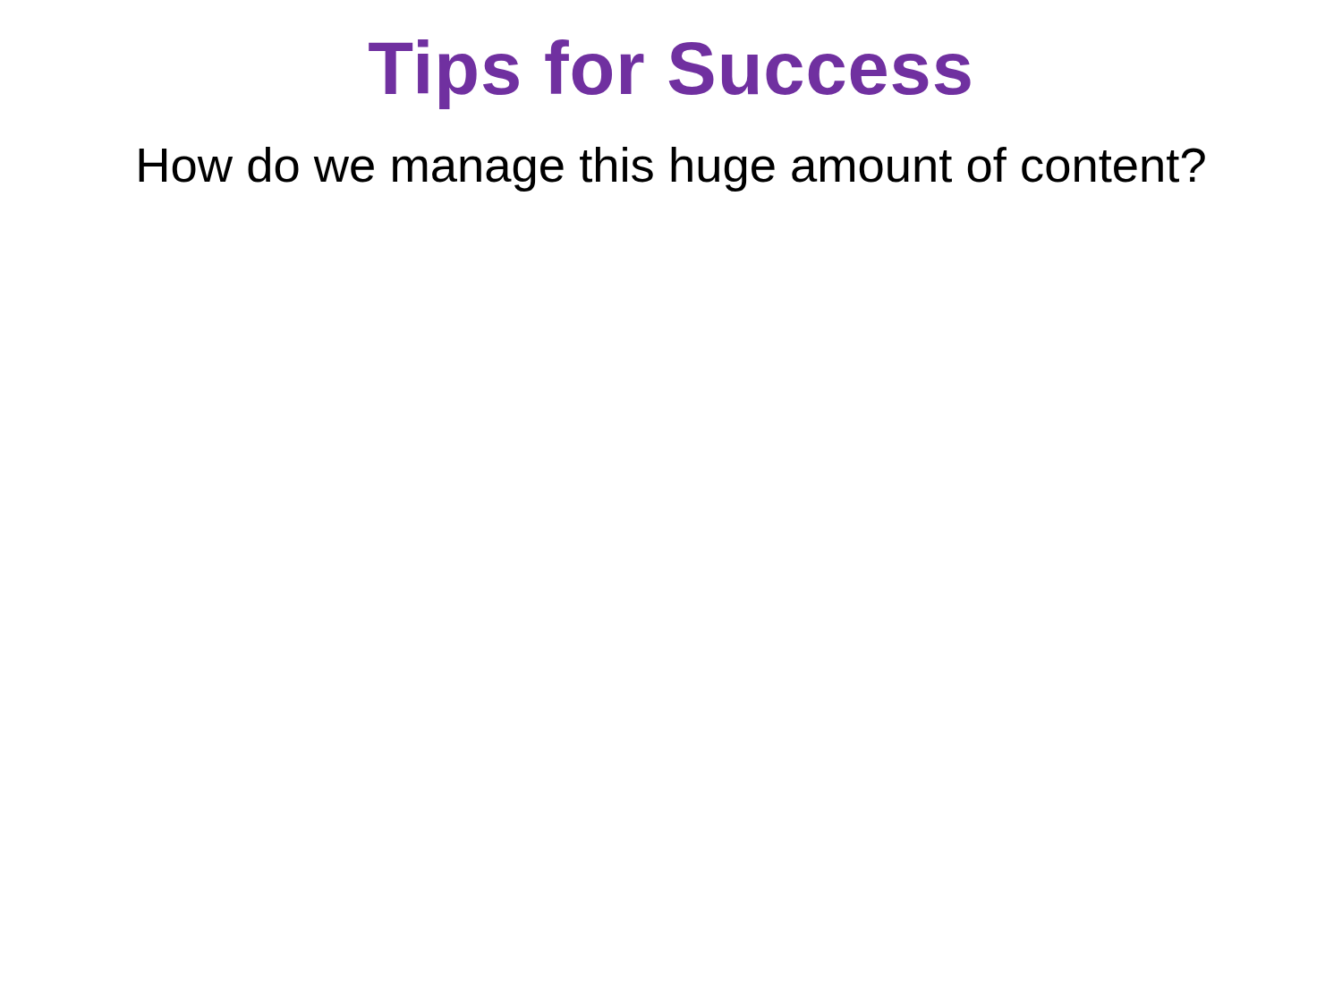Tips for Success
How do we manage this huge amount of content?